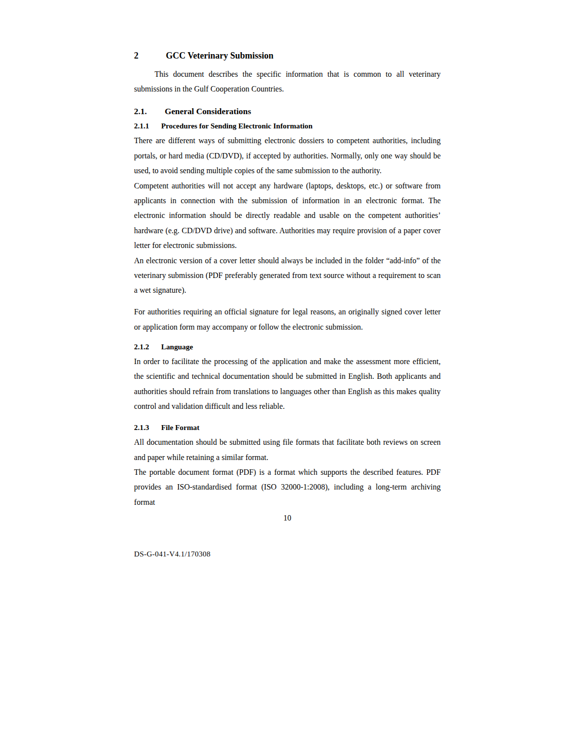2 GCC Veterinary Submission
This document describes the specific information that is common to all veterinary submissions in the Gulf Cooperation Countries.
2.1. General Considerations
2.1.1 Procedures for Sending Electronic Information
There are different ways of submitting electronic dossiers to competent authorities, including portals, or hard media (CD/DVD), if accepted by authorities. Normally, only one way should be used, to avoid sending multiple copies of the same submission to the authority.
Competent authorities will not accept any hardware (laptops, desktops, etc.) or software from applicants in connection with the submission of information in an electronic format. The electronic information should be directly readable and usable on the competent authorities’ hardware (e.g. CD/DVD drive) and software. Authorities may require provision of a paper cover letter for electronic submissions.
An electronic version of a cover letter should always be included in the folder “add-info” of the veterinary submission (PDF preferably generated from text source without a requirement to scan a wet signature).
For authorities requiring an official signature for legal reasons, an originally signed cover letter or application form may accompany or follow the electronic submission.
2.1.2 Language
In order to facilitate the processing of the application and make the assessment more efficient, the scientific and technical documentation should be submitted in English. Both applicants and authorities should refrain from translations to languages other than English as this makes quality control and validation difficult and less reliable.
2.1.3 File Format
All documentation should be submitted using file formats that facilitate both reviews on screen and paper while retaining a similar format.
The portable document format (PDF) is a format which supports the described features. PDF provides an ISO-standardised format (ISO 32000-1:2008), including a long-term archiving format
10
DS-G-041-V4.1/170308